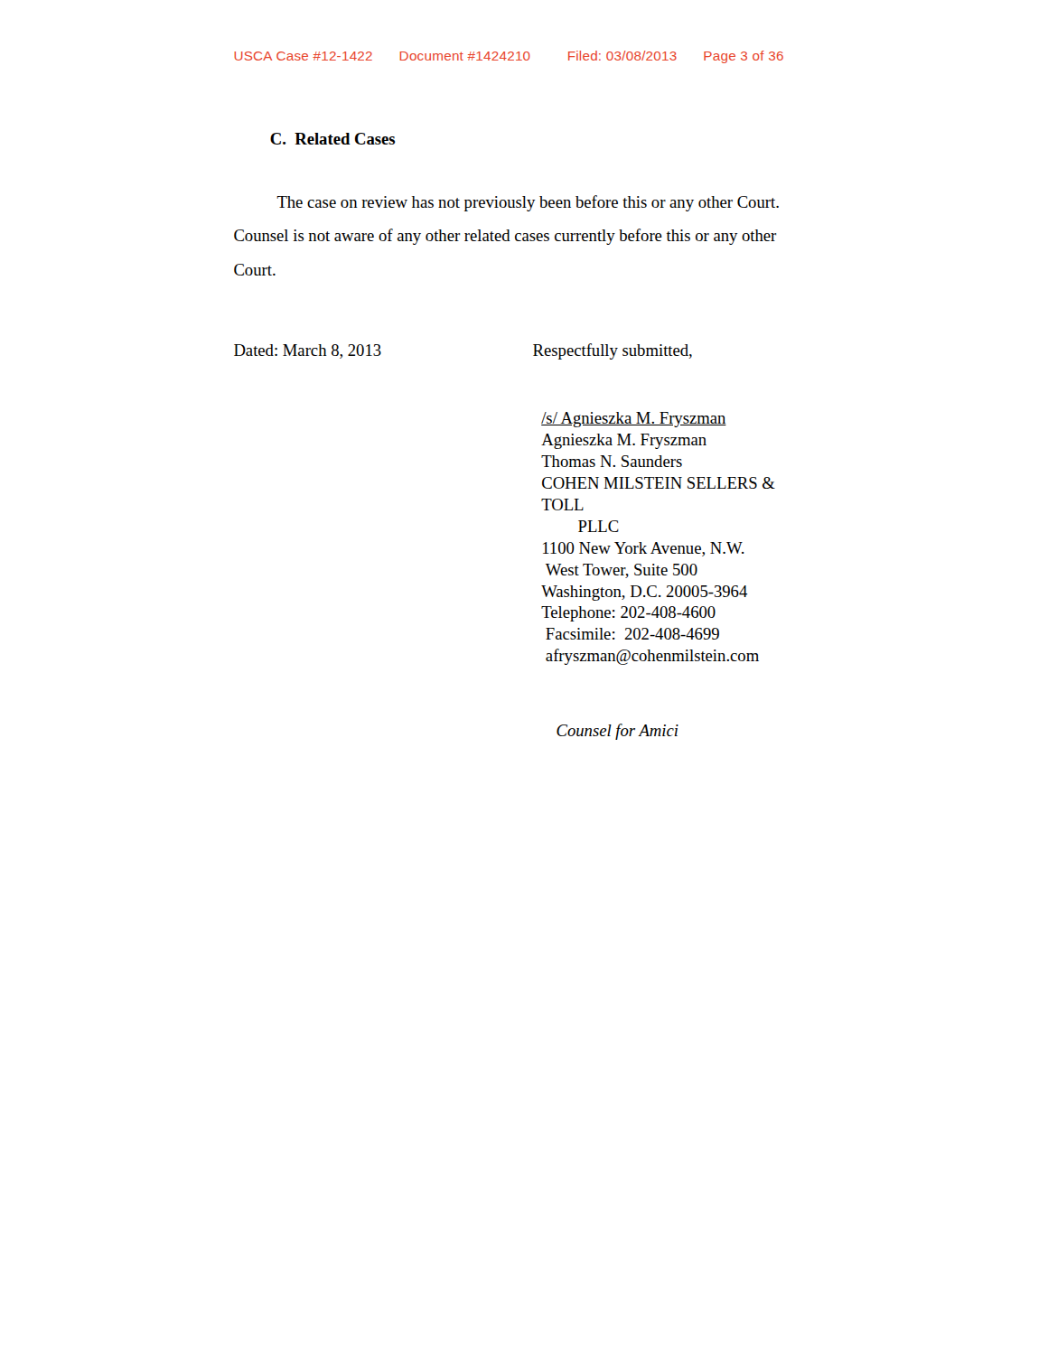USCA Case #12-1422 Document #1424210 Filed: 03/08/2013 Page 3 of 36
C. Related Cases
The case on review has not previously been before this or any other Court. Counsel is not aware of any other related cases currently before this or any other Court.
Dated: March 8, 2013
Respectfully submitted,
/s/ Agnieszka M. Fryszman
Agnieszka M. Fryszman
Thomas N. Saunders
COHEN MILSTEIN SELLERS & TOLL
PLLC 1100 New York Avenue, N.W.
West Tower, Suite 500
Washington, D.C. 20005-3964
Telephone: 202-408-4600
Facsimile: 202-408-4699
afryszman@cohenmilstein.com
Counsel for Amici